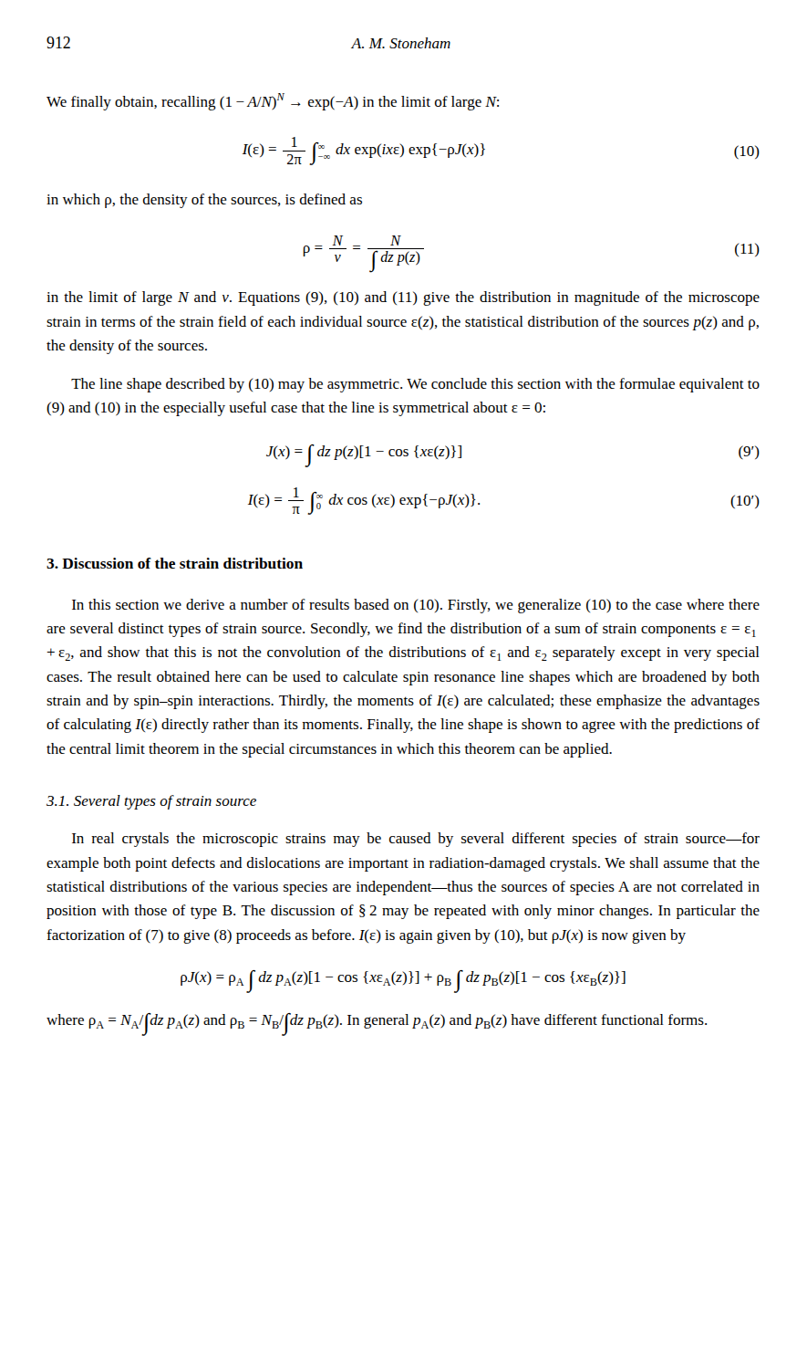912 A. M. Stoneham
We finally obtain, recalling (1 − A/N)N → exp(−A) in the limit of large N:
I(ε) = 12π ∫∞
−∞ dx exp(ixε) exp{−ρJ(x)}
(10)
in which ρ, the density of the sources, is defined as
ρ = Nv = N∫ dz p(z)
(11)
in the limit of large N and v. Equations (9), (10) and (11) give the distribution in magnitude of the microscope strain in terms of the strain field of each individual source ε(z), the statistical distribution of the sources p(z) and ρ, the density of the sources.
The line shape described by (10) may be asymmetric. We conclude this section with the formulae equivalent to (9) and (10) in the especially useful case that the line is symmetrical about ε = 0:
J(x) = ∫ dz p(z)[1 − cos {xε(z)}]
(9′)
I(ε) = 1 π ∫∞
0 dx cos (xε) exp{−ρJ(x)}.
(10′)
3. Discussion of the strain distribution
In this section we derive a number of results based on (10). Firstly, we generalize (10) to the case where there are several distinct types of strain source. Secondly, we find the distribution of a sum of strain components ε = ε1 + ε2, and show that this is not the convolution of the distributions of ε1 and ε2 separately except in very special cases. The result obtained here can be used to calculate spin resonance line shapes which are broadened by both strain and by spin–spin interactions. Thirdly, the moments of I(ε) are calculated; these emphasize the advantages of calculating I(ε) directly rather than its moments. Finally, the line shape is shown to agree with the predictions of the central limit theorem in the special circumstances in which this theorem can be applied.
3.1. Several types of strain source
In real crystals the microscopic strains may be caused by several different species of strain source—for example both point defects and dislocations are important in radiation-damaged crystals. We shall assume that the statistical distributions of the various species are independent—thus the sources of species A are not correlated in position with those of type B. The discussion of § 2 may be repeated with only minor changes. In particular the factorization of (7) to give (8) proceeds as before. I(ε) is again given by (10), but ρJ(x) is now given by
ρJ(x) = ρA ∫ dz pA(z)[1 − cos {xεA(z)}] + ρB ∫ dz pB(z)[1 − cos {xεB(z)}]
where ρA = NA/∫dz pA(z) and ρB = NB/∫dz pB(z). In general pA(z) and pB(z) have different functional forms.